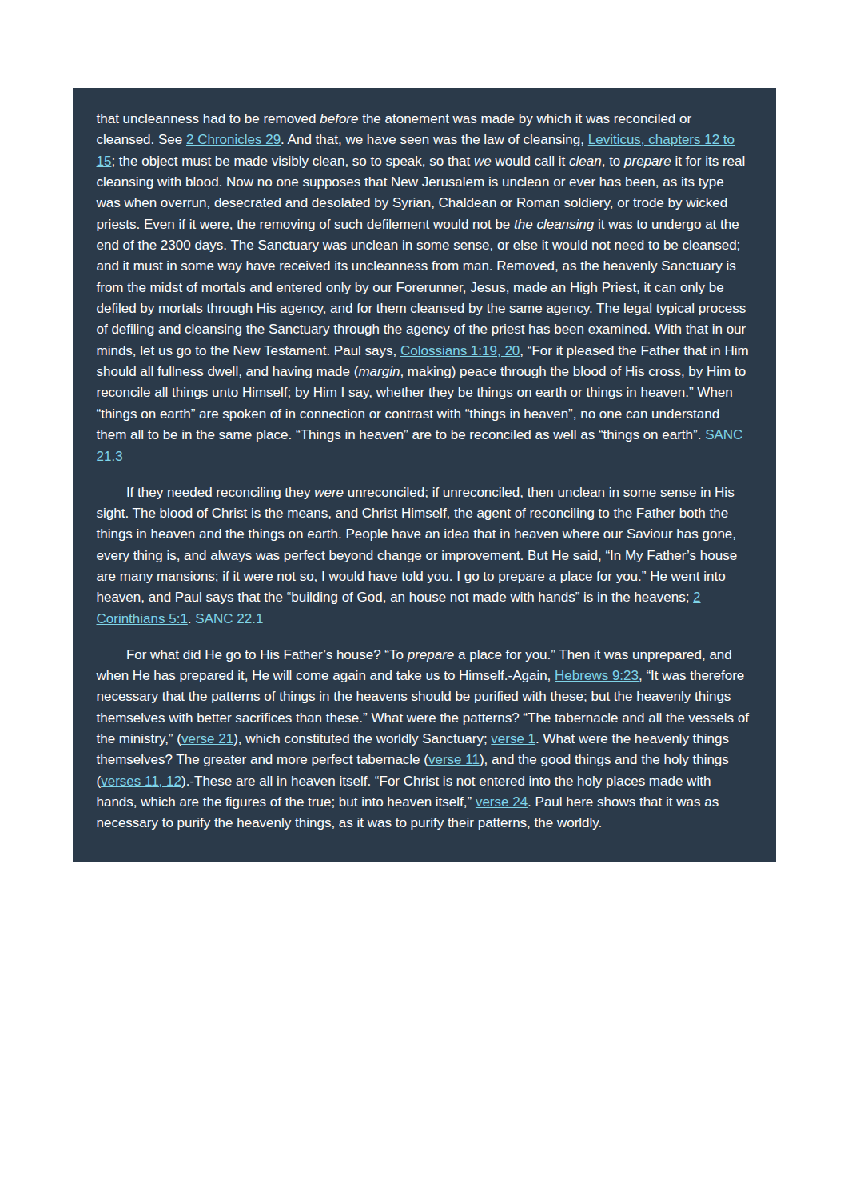that uncleanness had to be removed before the atonement was made by which it was reconciled or cleansed. See 2 Chronicles 29. And that, we have seen was the law of cleansing, Leviticus, chapters 12 to 15; the object must be made visibly clean, so to speak, so that we would call it clean, to prepare it for its real cleansing with blood. Now no one supposes that New Jerusalem is unclean or ever has been, as its type was when overrun, desecrated and desolated by Syrian, Chaldean or Roman soldiery, or trode by wicked priests. Even if it were, the removing of such defilement would not be the cleansing it was to undergo at the end of the 2300 days. The Sanctuary was unclean in some sense, or else it would not need to be cleansed; and it must in some way have received its uncleanness from man. Removed, as the heavenly Sanctuary is from the midst of mortals and entered only by our Forerunner, Jesus, made an High Priest, it can only be defiled by mortals through His agency, and for them cleansed by the same agency. The legal typical process of defiling and cleansing the Sanctuary through the agency of the priest has been examined. With that in our minds, let us go to the New Testament. Paul says, Colossians 1:19, 20, “For it pleased the Father that in Him should all fullness dwell, and having made (margin, making) peace through the blood of His cross, by Him to reconcile all things unto Himself; by Him I say, whether they be things on earth or things in heaven.” When “things on earth” are spoken of in connection or contrast with “things in heaven”, no one can understand them all to be in the same place. “Things in heaven” are to be reconciled as well as “things on earth”. SANC 21.3
If they needed reconciling they were unreconciled; if unreconciled, then unclean in some sense in His sight. The blood of Christ is the means, and Christ Himself, the agent of reconciling to the Father both the things in heaven and the things on earth. People have an idea that in heaven where our Saviour has gone, every thing is, and always was perfect beyond change or improvement. But He said, “In My Father’s house are many mansions; if it were not so, I would have told you. I go to prepare a place for you.” He went into heaven, and Paul says that the “building of God, an house not made with hands” is in the heavens; 2 Corinthians 5:1. SANC 22.1
For what did He go to His Father’s house? “To prepare a place for you.” Then it was unprepared, and when He has prepared it, He will come again and take us to Himself.-Again, Hebrews 9:23, “It was therefore necessary that the patterns of things in the heavens should be purified with these; but the heavenly things themselves with better sacrifices than these.” What were the patterns? “The tabernacle and all the vessels of the ministry,” (verse 21), which constituted the worldly Sanctuary; verse 1. What were the heavenly things themselves? The greater and more perfect tabernacle (verse 11), and the good things and the holy things (verses 11, 12).-These are all in heaven itself. “For Christ is not entered into the holy places made with hands, which are the figures of the true; but into heaven itself,” verse 24. Paul here shows that it was as necessary to purify the heavenly things, as it was to purify their patterns, the worldly.